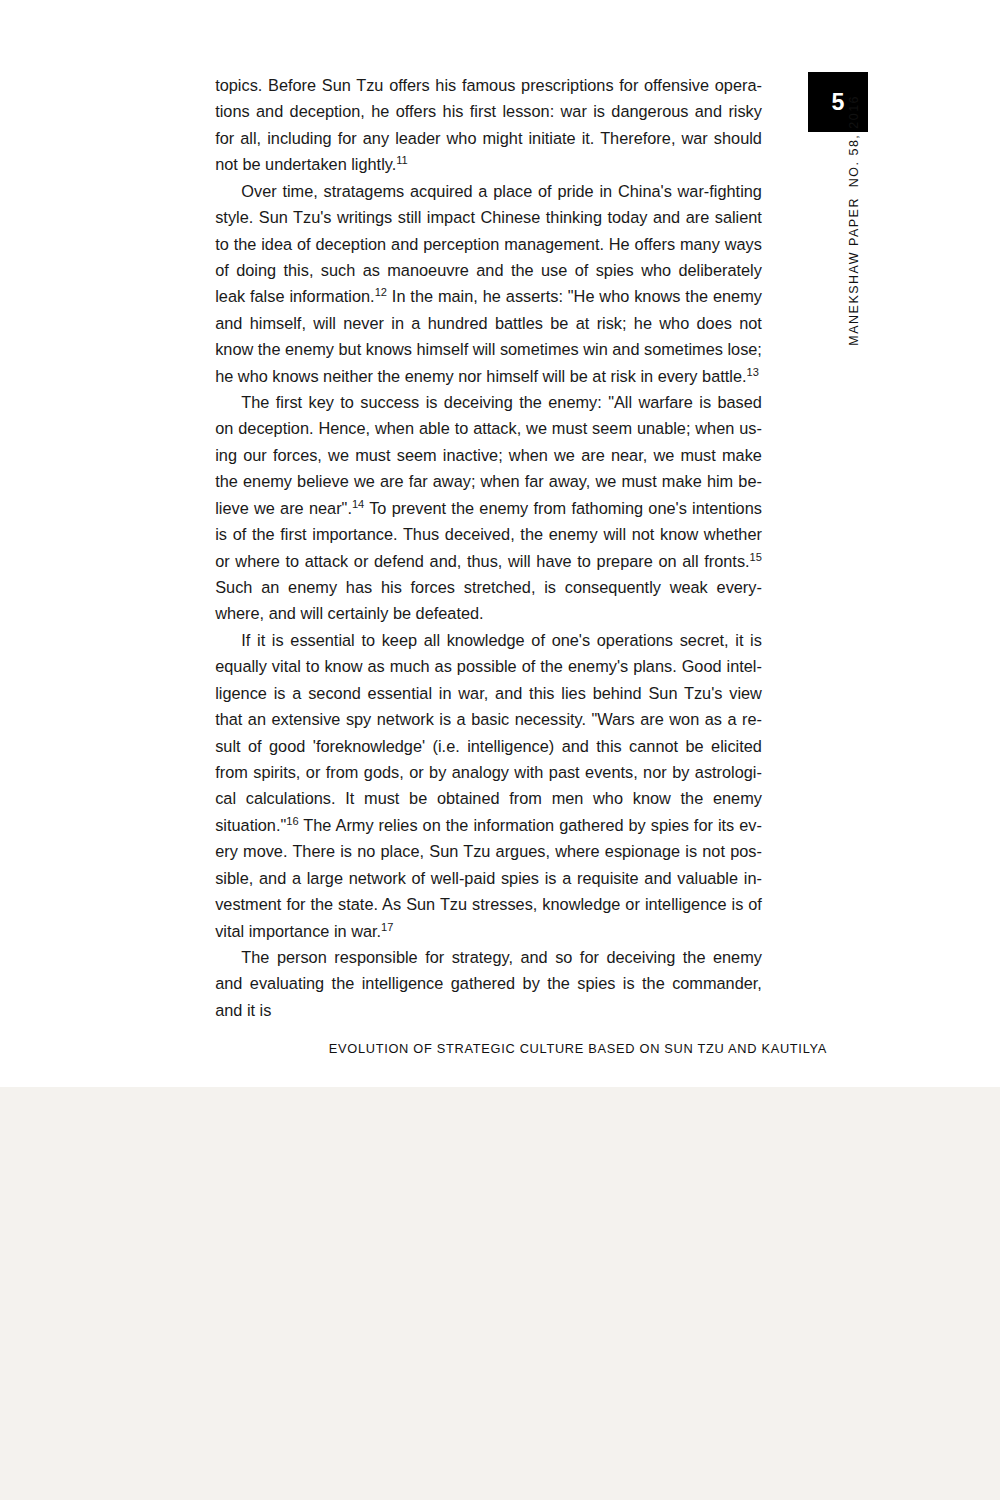5
Manekshaw Paper No. 58, 2016
topics. Before Sun Tzu offers his famous prescriptions for offensive operations and deception, he offers his first lesson: war is dangerous and risky for all, including for any leader who might initiate it. Therefore, war should not be undertaken lightly.11
Over time, stratagems acquired a place of pride in China's war-fighting style. Sun Tzu's writings still impact Chinese thinking today and are salient to the idea of deception and perception management. He offers many ways of doing this, such as manoeuvre and the use of spies who deliberately leak false information.12 In the main, he asserts: "He who knows the enemy and himself, will never in a hundred battles be at risk; he who does not know the enemy but knows himself will sometimes win and sometimes lose; he who knows neither the enemy nor himself will be at risk in every battle.13
The first key to success is deceiving the enemy: "All warfare is based on deception. Hence, when able to attack, we must seem unable; when using our forces, we must seem inactive; when we are near, we must make the enemy believe we are far away; when far away, we must make him believe we are near".14 To prevent the enemy from fathoming one's intentions is of the first importance. Thus deceived, the enemy will not know whether or where to attack or defend and, thus, will have to prepare on all fronts.15 Such an enemy has his forces stretched, is consequently weak everywhere, and will certainly be defeated.
If it is essential to keep all knowledge of one's operations secret, it is equally vital to know as much as possible of the enemy's plans. Good intelligence is a second essential in war, and this lies behind Sun Tzu's view that an extensive spy network is a basic necessity. "Wars are won as a result of good 'foreknowledge' (i.e. intelligence) and this cannot be elicited from spirits, or from gods, or by analogy with past events, nor by astrological calculations. It must be obtained from men who know the enemy situation."16 The Army relies on the information gathered by spies for its every move. There is no place, Sun Tzu argues, where espionage is not possible, and a large network of well-paid spies is a requisite and valuable investment for the state. As Sun Tzu stresses, knowledge or intelligence is of vital importance in war.17
The person responsible for strategy, and so for deceiving the enemy and evaluating the intelligence gathered by the spies is the commander, and it is
Evolution of Strategic Culture Based on Sun Tzu and Kautilya